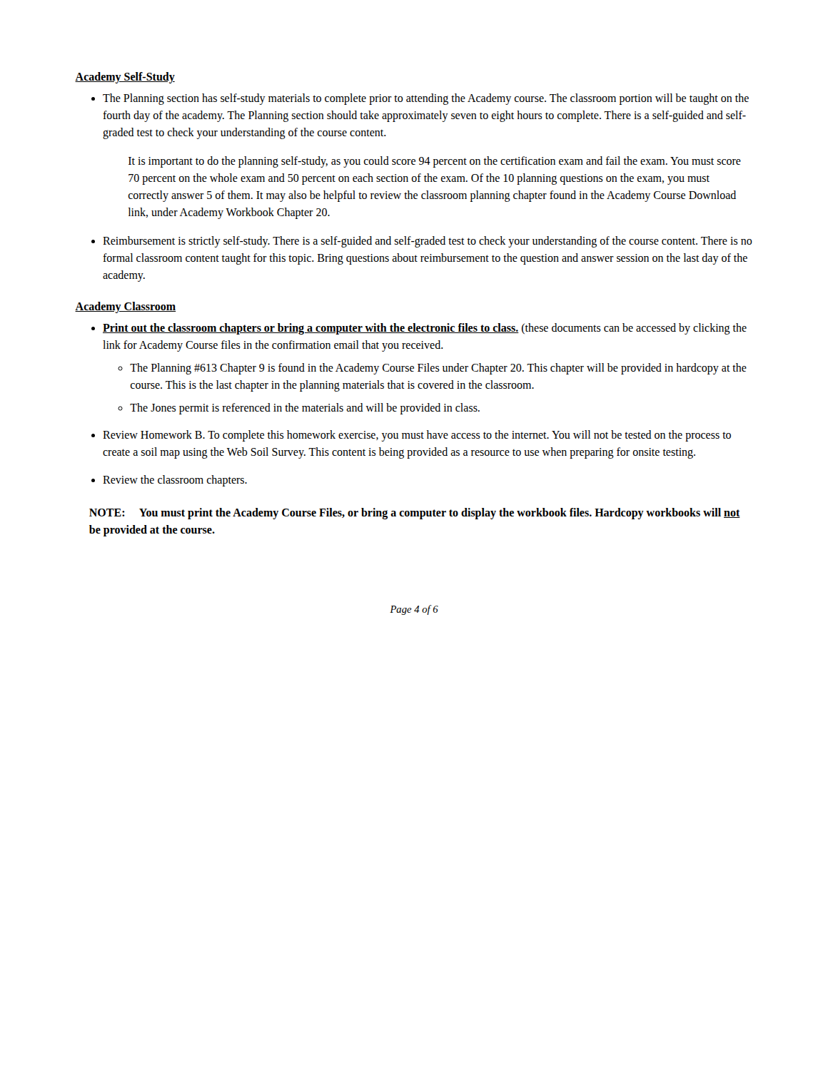Academy Self-Study
The Planning section has self-study materials to complete prior to attending the Academy course. The classroom portion will be taught on the fourth day of the academy. The Planning section should take approximately seven to eight hours to complete. There is a self-guided and self-graded test to check your understanding of the course content.
It is important to do the planning self-study, as you could score 94 percent on the certification exam and fail the exam. You must score 70 percent on the whole exam and 50 percent on each section of the exam. Of the 10 planning questions on the exam, you must correctly answer 5 of them. It may also be helpful to review the classroom planning chapter found in the Academy Course Download link, under Academy Workbook Chapter 20.
Reimbursement is strictly self-study. There is a self-guided and self-graded test to check your understanding of the course content. There is no formal classroom content taught for this topic. Bring questions about reimbursement to the question and answer session on the last day of the academy.
Academy Classroom
Print out the classroom chapters or bring a computer with the electronic files to class. (these documents can be accessed by clicking the link for Academy Course files in the confirmation email that you received.
The Planning #613 Chapter 9 is found in the Academy Course Files under Chapter 20. This chapter will be provided in hardcopy at the course. This is the last chapter in the planning materials that is covered in the classroom.
The Jones permit is referenced in the materials and will be provided in class.
Review Homework B. To complete this homework exercise, you must have access to the internet. You will not be tested on the process to create a soil map using the Web Soil Survey. This content is being provided as a resource to use when preparing for onsite testing.
Review the classroom chapters.
NOTE: You must print the Academy Course Files, or bring a computer to display the workbook files. Hardcopy workbooks will not be provided at the course.
Page 4 of 6